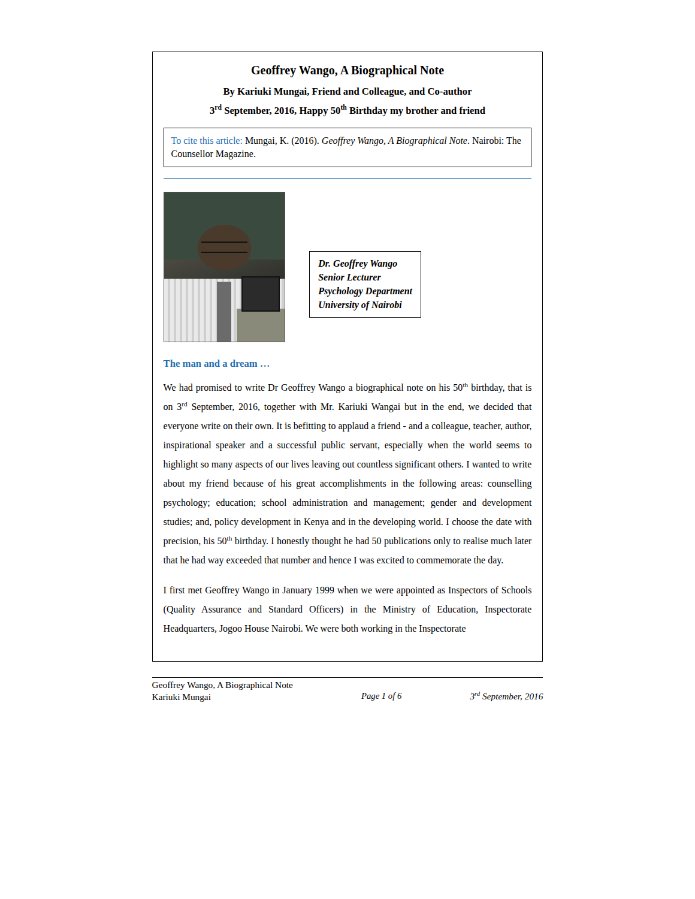Geoffrey Wango, A Biographical Note
By Kariuki Mungai, Friend and Colleague, and Co-author
3rd September, 2016, Happy 50th Birthday my brother and friend
To cite this article: Mungai, K. (2016). Geoffrey Wango, A Biographical Note. Nairobi: The Counsellor Magazine.
Dr. Geoffrey Wango
Senior Lecturer
Psychology Department
University of Nairobi
The man and a dream …
We had promised to write Dr Geoffrey Wango a biographical note on his 50th birthday, that is on 3rd September, 2016, together with Mr. Kariuki Wangai but in the end, we decided that everyone write on their own. It is befitting to applaud a friend - and a colleague, teacher, author, inspirational speaker and a successful public servant, especially when the world seems to highlight so many aspects of our lives leaving out countless significant others. I wanted to write about my friend because of his great accomplishments in the following areas: counselling psychology; education; school administration and management; gender and development studies; and, policy development in Kenya and in the developing world. I choose the date with precision, his 50th birthday. I honestly thought he had 50 publications only to realise much later that he had way exceeded that number and hence I was excited to commemorate the day.
I first met Geoffrey Wango in January 1999 when we were appointed as Inspectors of Schools (Quality Assurance and Standard Officers) in the Ministry of Education, Inspectorate Headquarters, Jogoo House Nairobi. We were both working in the Inspectorate
Geoffrey Wango, A Biographical Note
Kariuki Mungai
Page 1 of 6
3rd September, 2016